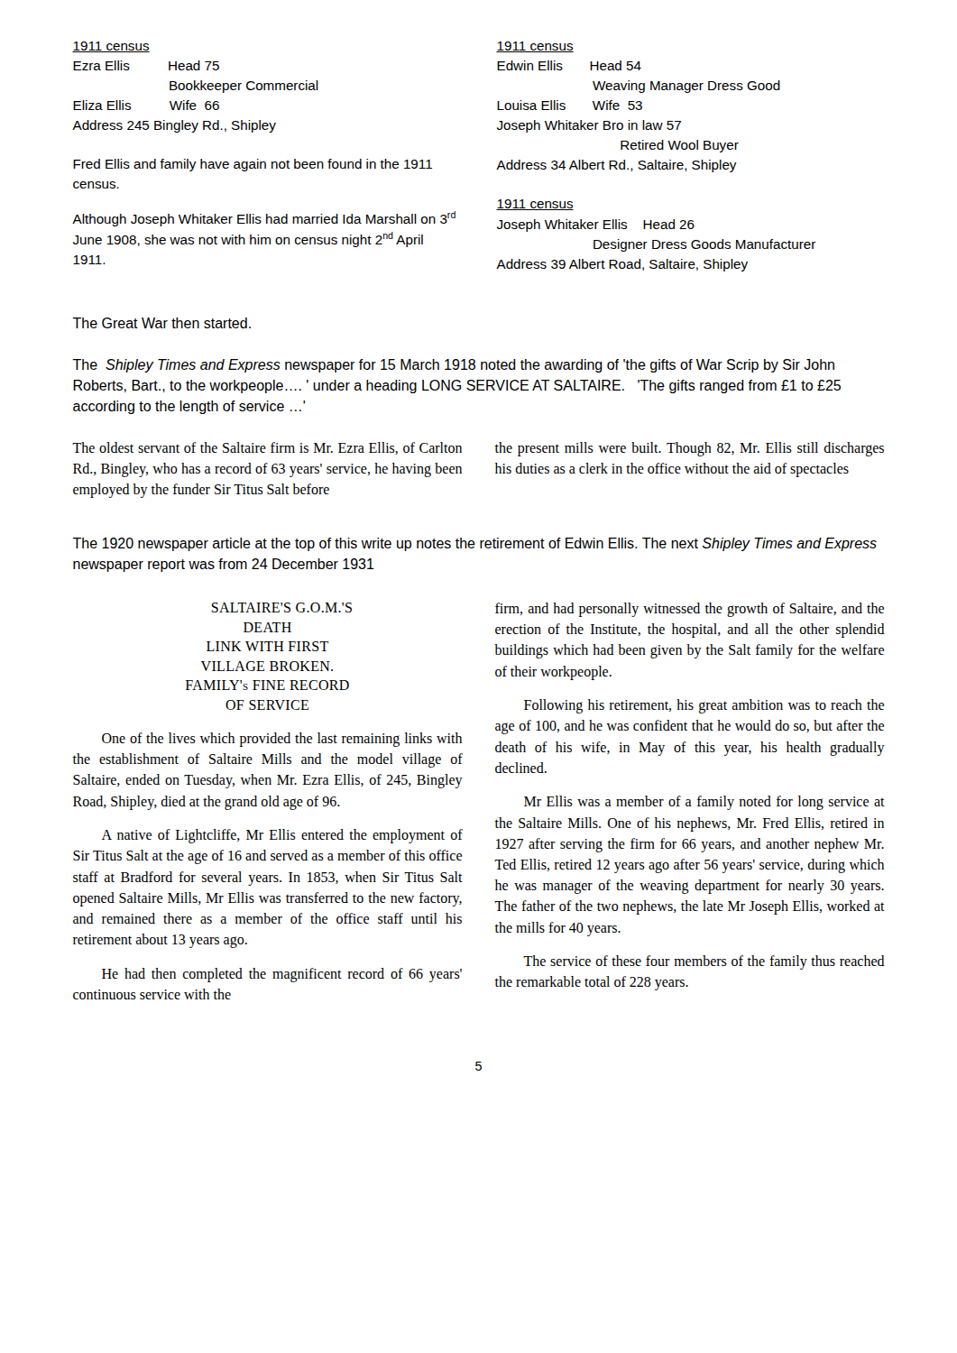1911 census Ezra Ellis Head 75 Bookkeeper Commercial Eliza Ellis Wife 66 Address 245 Bingley Rd., Shipley
Fred Ellis and family have again not been found in the 1911 census.
Although Joseph Whitaker Ellis had married Ida Marshall on 3rd June 1908, she was not with him on census night 2nd April 1911.
1911 census Edwin Ellis Head 54 Weaving Manager Dress Good Louisa Ellis Wife 53 Joseph Whitaker Bro in law 57 Retired Wool Buyer Address 34 Albert Rd., Saltaire, Shipley
1911 census Joseph Whitaker Ellis Head 26 Designer Dress Goods Manufacturer Address 39 Albert Road, Saltaire, Shipley
The Great War then started.
The Shipley Times and Express newspaper for 15 March 1918 noted the awarding of 'the gifts of War Scrip by Sir John Roberts, Bart., to the workpeople…. ' under a heading LONG SERVICE AT SALTAIRE. 'The gifts ranged from £1 to £25 according to the length of service …'
The oldest servant of the Saltaire firm is Mr. Ezra Ellis, of Carlton Rd., Bingley, who has a record of 63 years' service, he having been employed by the funder Sir Titus Salt before
the present mills were built. Though 82, Mr. Ellis still discharges his duties as a clerk in the office without the aid of spectacles
The 1920 newspaper article at the top of this write up notes the retirement of Edwin Ellis. The next Shipley Times and Express newspaper report was from 24 December 1931
SALTAIRE'S G.O.M.'S
DEATH
LINK WITH FIRST
VILLAGE BROKEN.
FAMILY's FINE RECORD
OF SERVICE
One of the lives which provided the last remaining links with the establishment of Saltaire Mills and the model village of Saltaire, ended on Tuesday, when Mr. Ezra Ellis, of 245, Bingley Road, Shipley, died at the grand old age of 96.
A native of Lightcliffe, Mr Ellis entered the employment of Sir Titus Salt at the age of 16 and served as a member of this office staff at Bradford for several years. In 1853, when Sir Titus Salt opened Saltaire Mills, Mr Ellis was transferred to the new factory, and remained there as a member of the office staff until his retirement about 13 years ago.
He had then completed the magnificent record of 66 years' continuous service with the
firm, and had personally witnessed the growth of Saltaire, and the erection of the Institute, the hospital, and all the other splendid buildings which had been given by the Salt family for the welfare of their workpeople.
Following his retirement, his great ambition was to reach the age of 100, and he was confident that he would do so, but after the death of his wife, in May of this year, his health gradually declined.
Mr Ellis was a member of a family noted for long service at the Saltaire Mills. One of his nephews, Mr. Fred Ellis, retired in 1927 after serving the firm for 66 years, and another nephew Mr. Ted Ellis, retired 12 years ago after 56 years' service, during which he was manager of the weaving department for nearly 30 years. The father of the two nephews, the late Mr Joseph Ellis, worked at the mills for 40 years.
The service of these four members of the family thus reached the remarkable total of 228 years.
5